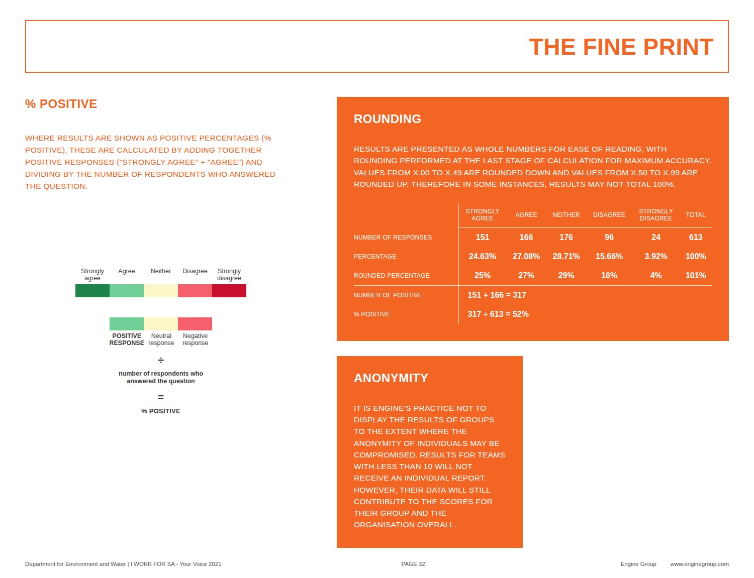The Fine Print
% Positive
Where results are shown as positive percentages (% positive), these are calculated by adding together positive responses (”strongly agree” + ”agree”) and dividing by the number of respondents who answered the question.
Strongly
agree Agree Neither Disagree Strongly
disagree
POSITIVE
RESPONSE Neutral
response Negative
response
÷
number of respondents who
answered the question
=
% POSITIVE
Rounding
Results are presented as whole numbers for ease of reading, with rounding performed at the last stage of calculation for maximum accuracy. Values from x.00 to x.49 are rounded down and values from x.50 to x.99 are rounded up. Therefore in some instances, results may not total 100%.
| | Strongly agree | Agree | Neither | Disagree | Strongly disagree | Total |
| --- | --- | --- | --- | --- | --- | --- |
| Number of responses | 151 | 166 | 176 | 96 | 24 | 613 |
| Percentage | 24.63% | 27.08% | 28.71% | 15.66% | 3.92% | 100% |
| Rounded percentage | 25% | 27% | 29% | 16% | 4% | 101% |
| Number of positive | 151 + 166 = 317 |
| % positive | 317 ÷ 613 = 52% |
Anonymity
It is Engine’s practice not to display the results of groups to the extent where the anonymity of individuals may be compromised. Results for teams with less than 10 will not receive an individual report. However, their data will still contribute to the scores for their group and the organisation overall.
Department for Environment and Water | I WORK FOR SA - Your Voice 2021
PAGE 32.
Engine Group www.enginegroup.com